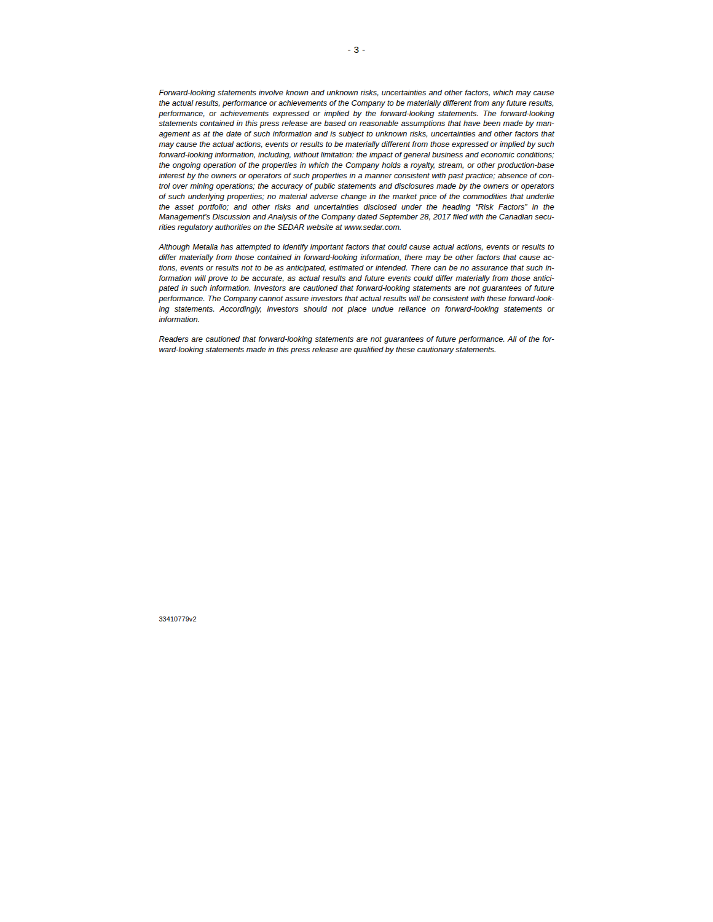- 3 -
Forward-looking statements involve known and unknown risks, uncertainties and other factors, which may cause the actual results, performance or achievements of the Company to be materially different from any future results, performance, or achievements expressed or implied by the forward-looking statements. The forward-looking statements contained in this press release are based on reasonable assumptions that have been made by management as at the date of such information and is subject to unknown risks, uncertainties and other factors that may cause the actual actions, events or results to be materially different from those expressed or implied by such forward-looking information, including, without limitation: the impact of general business and economic conditions; the ongoing operation of the properties in which the Company holds a royalty, stream, or other production-base interest by the owners or operators of such properties in a manner consistent with past practice; absence of control over mining operations; the accuracy of public statements and disclosures made by the owners or operators of such underlying properties; no material adverse change in the market price of the commodities that underlie the asset portfolio; and other risks and uncertainties disclosed under the heading “Risk Factors” in the Management's Discussion and Analysis of the Company dated September 28, 2017 filed with the Canadian securities regulatory authorities on the SEDAR website at www.sedar.com.
Although Metalla has attempted to identify important factors that could cause actual actions, events or results to differ materially from those contained in forward-looking information, there may be other factors that cause actions, events or results not to be as anticipated, estimated or intended. There can be no assurance that such information will prove to be accurate, as actual results and future events could differ materially from those anticipated in such information. Investors are cautioned that forward-looking statements are not guarantees of future performance. The Company cannot assure investors that actual results will be consistent with these forward-looking statements. Accordingly, investors should not place undue reliance on forward-looking statements or information.
Readers are cautioned that forward-looking statements are not guarantees of future performance. All of the forward-looking statements made in this press release are qualified by these cautionary statements.
33410779v2